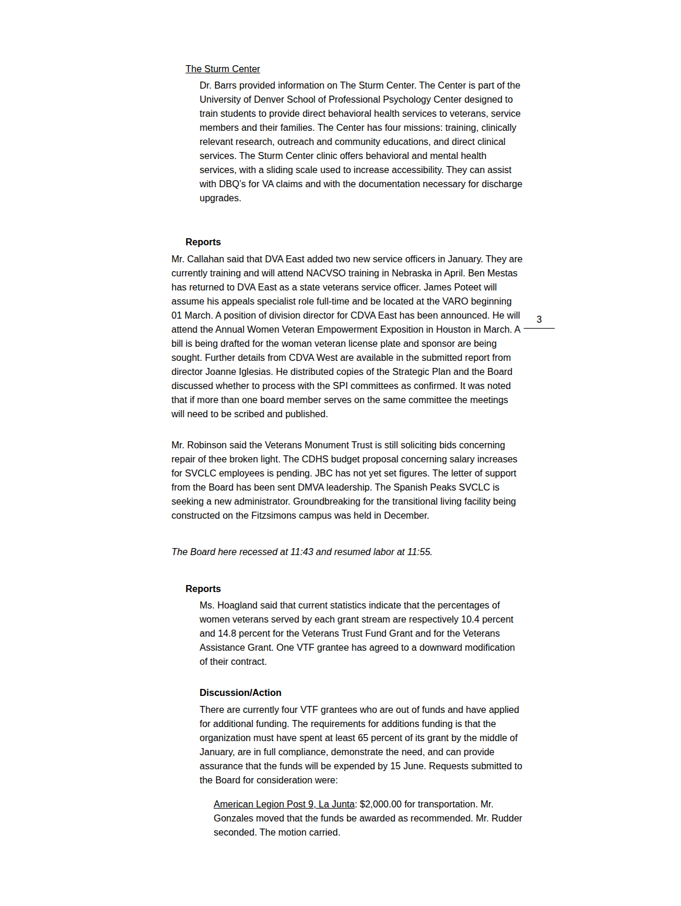3
The Sturm Center
Dr. Barrs provided information on The Sturm Center. The Center is part of the University of Denver School of Professional Psychology Center designed to train students to provide direct behavioral health services to veterans, service members and their families. The Center has four missions: training, clinically relevant research, outreach and community educations, and direct clinical services. The Sturm Center clinic offers behavioral and mental health services, with a sliding scale used to increase accessibility. They can assist with DBQ’s for VA claims and with the documentation necessary for discharge upgrades.
Reports
Mr. Callahan said that DVA East added two new service officers in January. They are currently training and will attend NACVSO training in Nebraska in April. Ben Mestas has returned to DVA East as a state veterans service officer. James Poteet will assume his appeals specialist role full-time and be located at the VARO beginning 01 March. A position of division director for CDVA East has been announced. He will attend the Annual Women Veteran Empowerment Exposition in Houston in March. A bill is being drafted for the woman veteran license plate and sponsor are being sought. Further details from CDVA West are available in the submitted report from director Joanne Iglesias. He distributed copies of the Strategic Plan and the Board discussed whether to process with the SPI committees as confirmed. It was noted that if more than one board member serves on the same committee the meetings will need to be scribed and published.
Mr. Robinson said the Veterans Monument Trust is still soliciting bids concerning repair of thee broken light. The CDHS budget proposal concerning salary increases for SVCLC employees is pending. JBC has not yet set figures. The letter of support from the Board has been sent DMVA leadership. The Spanish Peaks SVCLC is seeking a new administrator. Groundbreaking for the transitional living facility being constructed on the Fitzsimons campus was held in December.
The Board here recessed at 11:43 and resumed labor at 11:55.
Reports
Ms. Hoagland said that current statistics indicate that the percentages of women veterans served by each grant stream are respectively 10.4 percent and 14.8 percent for the Veterans Trust Fund Grant and for the Veterans Assistance Grant. One VTF grantee has agreed to a downward modification of their contract.
Discussion/Action
There are currently four VTF grantees who are out of funds and have applied for additional funding. The requirements for additions funding is that the organization must have spent at least 65 percent of its grant by the middle of January, are in full compliance, demonstrate the need, and can provide assurance that the funds will be expended by 15 June. Requests submitted to the Board for consideration were:
American Legion Post 9, La Junta: $2,000.00 for transportation. Mr. Gonzales moved that the funds be awarded as recommended. Mr. Rudder seconded. The motion carried.